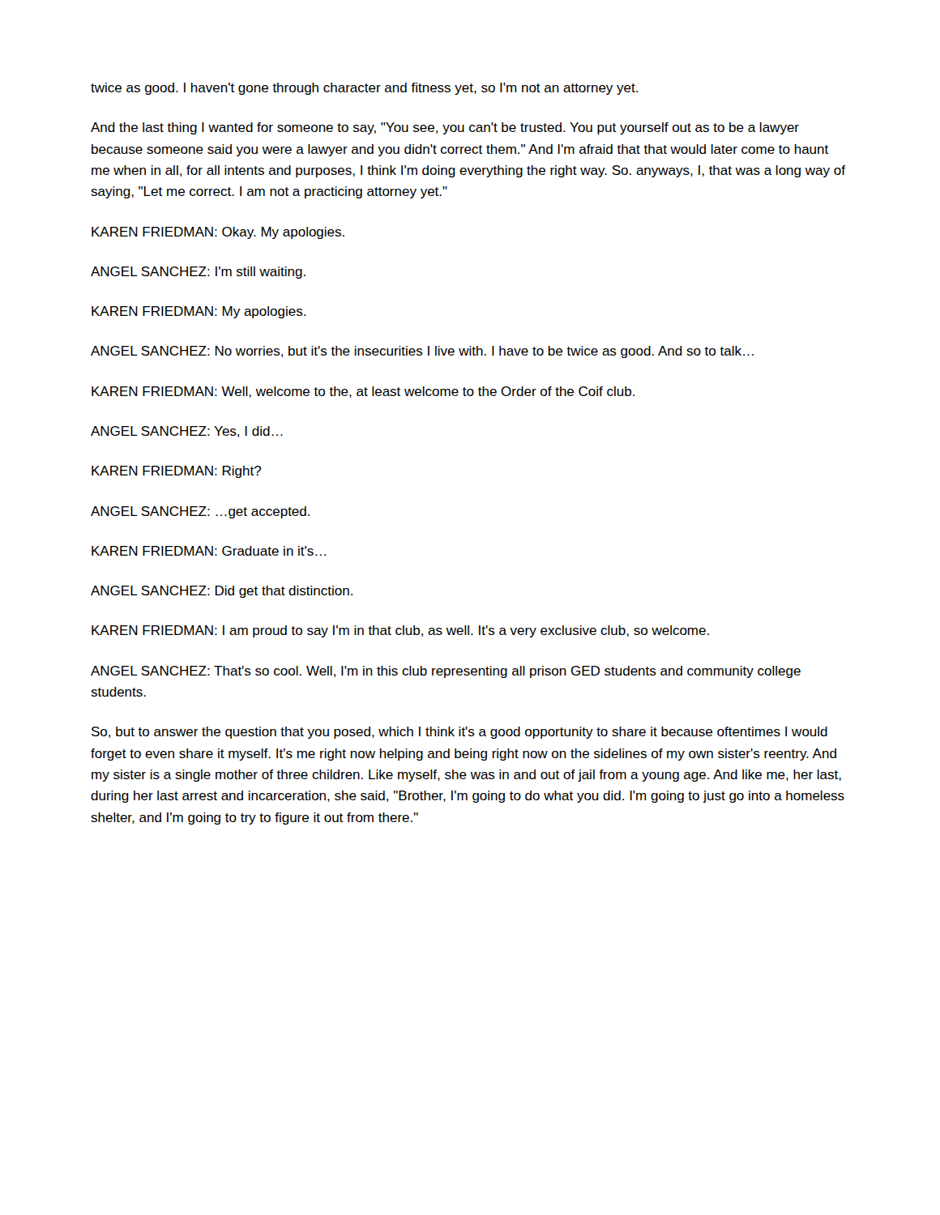twice as good. I haven't gone through character and fitness yet, so I'm not an attorney yet.
And the last thing I wanted for someone to say, "You see, you can't be trusted. You put yourself out as to be a lawyer because someone said you were a lawyer and you didn't correct them." And I'm afraid that that would later come to haunt me when in all, for all intents and purposes, I think I'm doing everything the right way. So. anyways, I, that was a long way of saying, "Let me correct. I am not a practicing attorney yet."
KAREN FRIEDMAN: Okay. My apologies.
ANGEL SANCHEZ: I'm still waiting.
KAREN FRIEDMAN: My apologies.
ANGEL SANCHEZ: No worries, but it's the insecurities I live with. I have to be twice as good. And so to talk…
KAREN FRIEDMAN: Well, welcome to the, at least welcome to the Order of the Coif club.
ANGEL SANCHEZ: Yes, I did…
KAREN FRIEDMAN: Right?
ANGEL SANCHEZ: …get accepted.
KAREN FRIEDMAN: Graduate in it's…
ANGEL SANCHEZ: Did get that distinction.
KAREN FRIEDMAN: I am proud to say I'm in that club, as well. It's a very exclusive club, so welcome.
ANGEL SANCHEZ: That's so cool. Well, I'm in this club representing all prison GED students and community college students.
So, but to answer the question that you posed, which I think it's a good opportunity to share it because oftentimes I would forget to even share it myself. It's me right now helping and being right now on the sidelines of my own sister's reentry. And my sister is a single mother of three children. Like myself, she was in and out of jail from a young age. And like me, her last, during her last arrest and incarceration, she said, "Brother, I'm going to do what you did. I'm going to just go into a homeless shelter, and I'm going to try to figure it out from there."